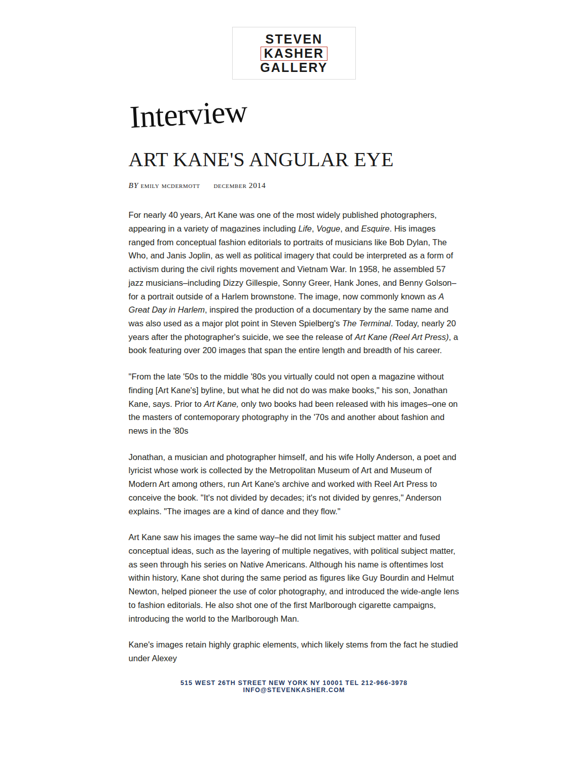STEVEN KASHER GALLERY
Interview
ART KANE'S ANGULAR EYE
BY EMILY MCDERMOTT DECEMBER 2014
For nearly 40 years, Art Kane was one of the most widely published photographers, appearing in a variety of magazines including Life, Vogue, and Esquire. His images ranged from conceptual fashion editorials to portraits of musicians like Bob Dylan, The Who, and Janis Joplin, as well as political imagery that could be interpreted as a form of activism during the civil rights movement and Vietnam War. In 1958, he assembled 57 jazz musicians–including Dizzy Gillespie, Sonny Greer, Hank Jones, and Benny Golson–for a portrait outside of a Harlem brownstone. The image, now commonly known as A Great Day in Harlem, inspired the production of a documentary by the same name and was also used as a major plot point in Steven Spielberg's The Terminal. Today, nearly 20 years after the photographer's suicide, we see the release of Art Kane (Reel Art Press), a book featuring over 200 images that span the entire length and breadth of his career.
"From the late '50s to the middle '80s you virtually could not open a magazine without finding [Art Kane's] byline, but what he did not do was make books," his son, Jonathan Kane, says. Prior to Art Kane, only two books had been released with his images–one on the masters of contemoporary photography in the '70s and another about fashion and news in the '80s
Jonathan, a musician and photographer himself, and his wife Holly Anderson, a poet and lyricist whose work is collected by the Metropolitan Museum of Art and Museum of Modern Art among others, run Art Kane's archive and worked with Reel Art Press to conceive the book. "It's not divided by decades; it's not divided by genres," Anderson explains. "The images are a kind of dance and they flow."
Art Kane saw his images the same way–he did not limit his subject matter and fused conceptual ideas, such as the layering of multiple negatives, with political subject matter, as seen through his series on Native Americans. Although his name is oftentimes lost within history, Kane shot during the same period as figures like Guy Bourdin and Helmut Newton, helped pioneer the use of color photography, and introduced the wide-angle lens to fashion editorials. He also shot one of the first Marlborough cigarette campaigns, introducing the world to the Marlborough Man.
Kane's images retain highly graphic elements, which likely stems from the fact he studied under Alexey
515 WEST 26TH STREET NEW YORK NY 10001 TEL 212-966-3978 INFO@STEVENKASHER.COM